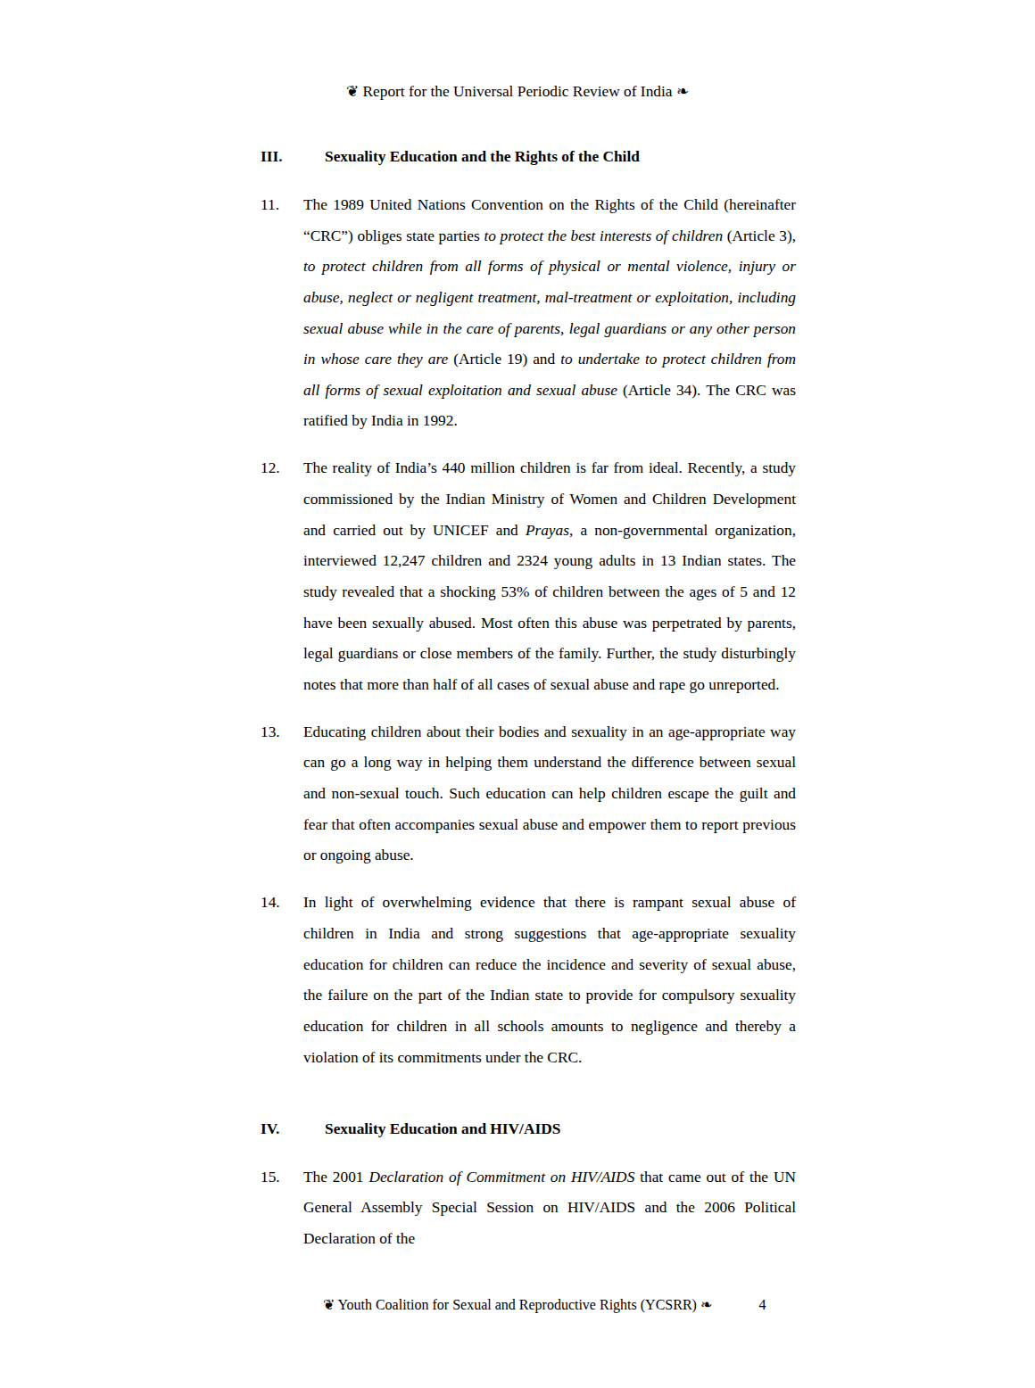❦ Report for the Universal Periodic Review of India ❧
III. Sexuality Education and the Rights of the Child
11. The 1989 United Nations Convention on the Rights of the Child (hereinafter “CRC”) obliges state parties to protect the best interests of children (Article 3), to protect children from all forms of physical or mental violence, injury or abuse, neglect or negligent treatment, mal-treatment or exploitation, including sexual abuse while in the care of parents, legal guardians or any other person in whose care they are (Article 19) and to undertake to protect children from all forms of sexual exploitation and sexual abuse (Article 34). The CRC was ratified by India in 1992.
12. The reality of India’s 440 million children is far from ideal. Recently, a study commissioned by the Indian Ministry of Women and Children Development and carried out by UNICEF and Prayas, a non-governmental organization, interviewed 12,247 children and 2324 young adults in 13 Indian states. The study revealed that a shocking 53% of children between the ages of 5 and 12 have been sexually abused. Most often this abuse was perpetrated by parents, legal guardians or close members of the family. Further, the study disturbingly notes that more than half of all cases of sexual abuse and rape go unreported.
13. Educating children about their bodies and sexuality in an age-appropriate way can go a long way in helping them understand the difference between sexual and non-sexual touch. Such education can help children escape the guilt and fear that often accompanies sexual abuse and empower them to report previous or ongoing abuse.
14. In light of overwhelming evidence that there is rampant sexual abuse of children in India and strong suggestions that age-appropriate sexuality education for children can reduce the incidence and severity of sexual abuse, the failure on the part of the Indian state to provide for compulsory sexuality education for children in all schools amounts to negligence and thereby a violation of its commitments under the CRC.
IV. Sexuality Education and HIV/AIDS
15. The 2001 Declaration of Commitment on HIV/AIDS that came out of the UN General Assembly Special Session on HIV/AIDS and the 2006 Political Declaration of the
❦ Youth Coalition for Sexual and Reproductive Rights (YCSRR) ❧ 4